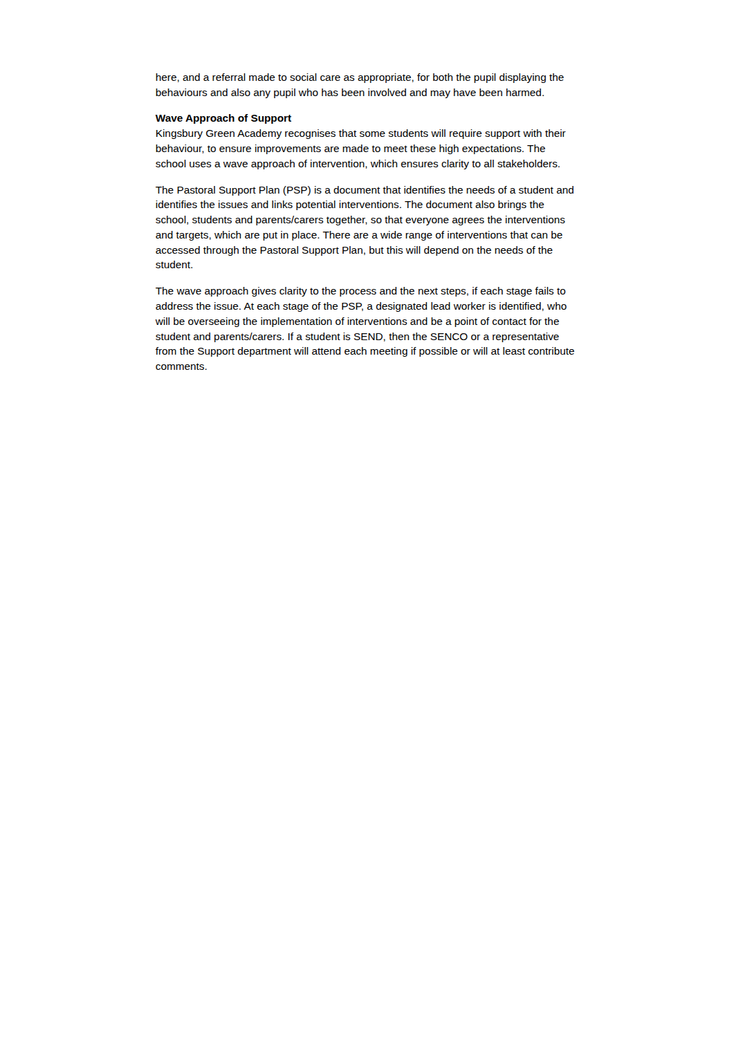here, and a referral made to social care as appropriate, for both the pupil displaying the behaviours and also any pupil who has been involved and may have been harmed.
Wave Approach of Support
Kingsbury Green Academy recognises that some students will require support with their behaviour, to ensure improvements are made to meet these high expectations. The school uses a wave approach of intervention, which ensures clarity to all stakeholders.
The Pastoral Support Plan (PSP) is a document that identifies the needs of a student and identifies the issues and links potential interventions. The document also brings the school, students and parents/carers together, so that everyone agrees the interventions and targets, which are put in place. There are a wide range of interventions that can be accessed through the Pastoral Support Plan, but this will depend on the needs of the student.
The wave approach gives clarity to the process and the next steps, if each stage fails to address the issue. At each stage of the PSP, a designated lead worker is identified, who will be overseeing the implementation of interventions and be a point of contact for the student and parents/carers. If a student is SEND, then the SENCO or a representative from the Support department will attend each meeting if possible or will at least contribute comments.